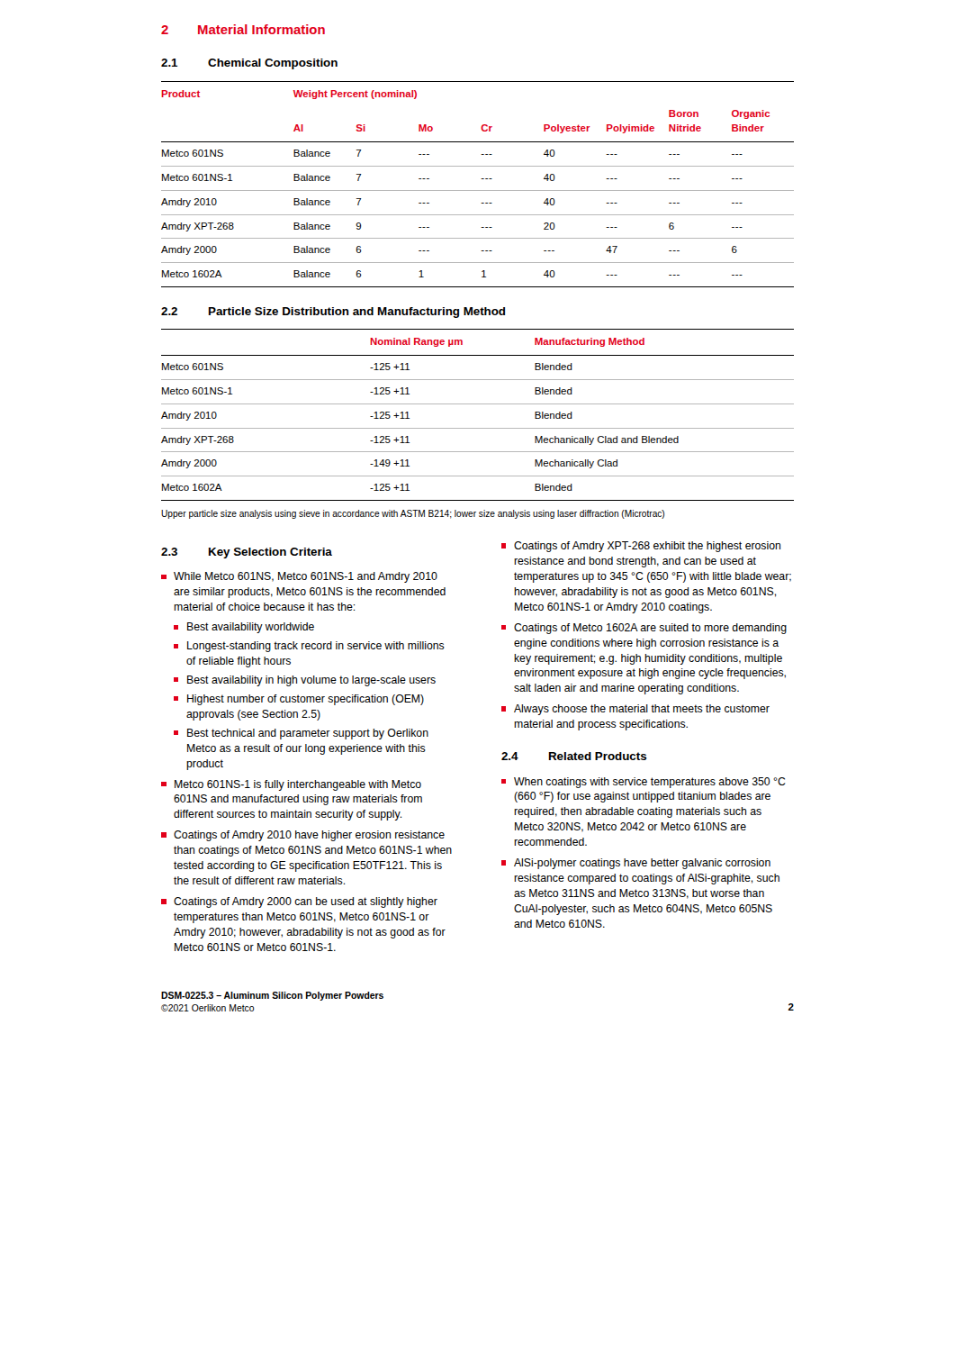2 Material Information
2.1 Chemical Composition
| Product | Weight Percent (nominal) |
| --- | --- |
| | Al | Si | Mo | Cr | Polyester | Polyimide | Boron Nitride | Organic Binder |
| Metco 601NS | Balance | 7 | --- | --- | 40 | --- | --- | --- |
| Metco 601NS-1 | Balance | 7 | --- | --- | 40 | --- | --- | --- |
| Amdry 2010 | Balance | 7 | --- | --- | 40 | --- | --- | --- |
| Amdry XPT-268 | Balance | 9 | --- | --- | 20 | --- | 6 | --- |
| Amdry 2000 | Balance | 6 | --- | --- | --- | 47 | --- | 6 |
| Metco 1602A | Balance | 6 | 1 | 1 | 40 | --- | --- | --- |
2.2 Particle Size Distribution and Manufacturing Method
| | Nominal Range µm | Manufacturing Method |
| --- | --- | --- |
| Metco 601NS | -125 +11 | Blended |
| Metco 601NS-1 | -125 +11 | Blended |
| Amdry 2010 | -125 +11 | Blended |
| Amdry XPT-268 | -125 +11 | Mechanically Clad and Blended |
| Amdry 2000 | -149 +11 | Mechanically Clad |
| Metco 1602A | -125 +11 | Blended |
Upper particle size analysis using sieve in accordance with ASTM B214; lower size analysis using laser diffraction (Microtrac)
2.3 Key Selection Criteria
While Metco 601NS, Metco 601NS-1 and Amdry 2010 are similar products, Metco 601NS is the recommended material of choice because it has the:
Best availability worldwide
Longest-standing track record in service with millions of reliable flight hours
Best availability in high volume to large-scale users
Highest number of customer specification (OEM) approvals (see Section 2.5)
Best technical and parameter support by Oerlikon Metco as a result of our long experience with this product
Metco 601NS-1 is fully interchangeable with Metco 601NS and manufactured using raw materials from different sources to maintain security of supply.
Coatings of Amdry 2010 have higher erosion resistance than coatings of Metco 601NS and Metco 601NS-1 when tested according to GE specification E50TF121. This is the result of different raw materials.
Coatings of Amdry 2000 can be used at slightly higher temperatures than Metco 601NS, Metco 601NS-1 or Amdry 2010; however, abradability is not as good as for Metco 601NS or Metco 601NS-1.
Coatings of Amdry XPT-268 exhibit the highest erosion resistance and bond strength, and can be used at temperatures up to 345 °C (650 °F) with little blade wear; however, abradability is not as good as Metco 601NS, Metco 601NS-1 or Amdry 2010 coatings.
Coatings of Metco 1602A are suited to more demanding engine conditions where high corrosion resistance is a key requirement; e.g. high humidity conditions, multiple environment exposure at high engine cycle frequencies, salt laden air and marine operating conditions.
Always choose the material that meets the customer material and process specifications.
2.4 Related Products
When coatings with service temperatures above 350 °C (660 °F) for use against untipped titanium blades are required, then abradable coating materials such as Metco 320NS, Metco 2042 or Metco 610NS are recommended.
AlSi-polymer coatings have better galvanic corrosion resistance compared to coatings of AlSi-graphite, such as Metco 311NS and Metco 313NS, but worse than CuAl-polyester, such as Metco 604NS, Metco 605NS and Metco 610NS.
DSM-0225.3 – Aluminum Silicon Polymer Powders
©2021 Oerlikon Metco
2